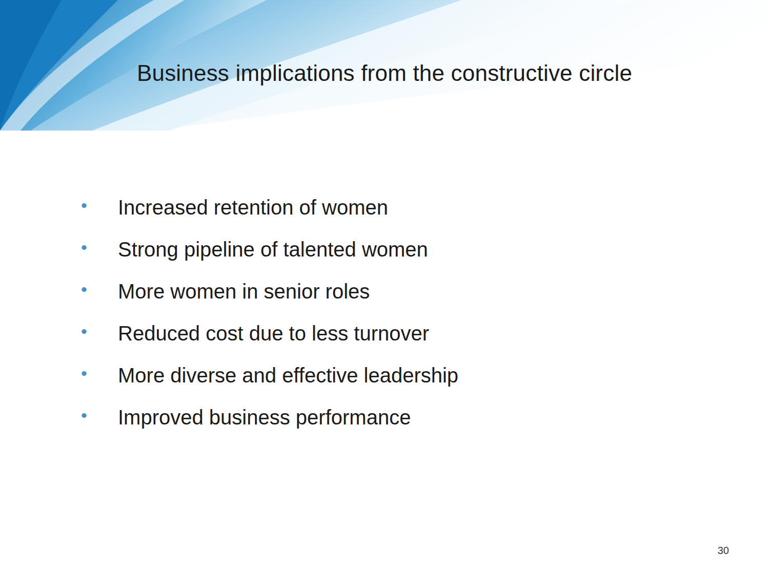Business implications from the constructive circle
Increased retention of women
Strong pipeline of talented women
More women in senior roles
Reduced cost due to less turnover
More diverse and effective leadership
Improved business performance
30